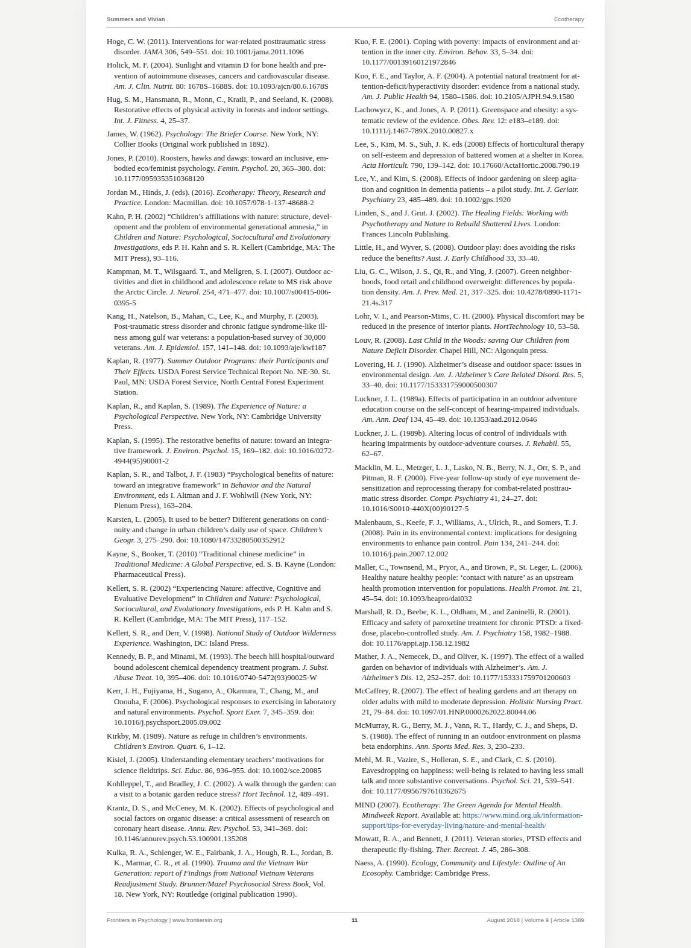Summers and Vivian
Ecotherapy
Hoge, C. W. (2011). Interventions for war-related posttraumatic stress disorder. JAMA 306, 549–551. doi: 10.1001/jama.2011.1096
Holick, M. F. (2004). Sunlight and vitamin D for bone health and prevention of autoimmune diseases, cancers and cardiovascular disease. Am. J. Clin. Nutrit. 80: 1678S–1688S. doi: 10.1093/ajcn/80.6.1678S
Hug, S. M., Hansmann, R., Monn, C., Kratli, P., and Seeland, K. (2008). Restorative effects of physical activity in forests and indoor settings. Int. J. Fitness. 4, 25–37.
James, W. (1962). Psychology: The Briefer Course. New York, NY: Collier Books (Original work published in 1892).
Jones, P. (2010). Roosters, hawks and dawgs: toward an inclusive, embodied eco/feminist psychology. Femin. Psychol. 20, 365–380. doi: 10.1177/0959353510368120
Jordan M., Hinds, J. (eds). (2016). Ecotherapy: Theory, Research and Practice. London: Macmillan. doi: 10.1057/978-1-137-48688-2
Kahn, P. H. (2002) “Children’s affiliations with nature: structure, development and the problem of environmental generational amnesia,” in Children and Nature: Psychological, Sociocultural and Evolutionary Investigations, eds P. H. Kahn and S. R. Kellert (Cambridge, MA: The MIT Press), 93–116.
Kampman, M. T., Wilsgaard. T., and Mellgren, S. I. (2007). Outdoor activities and diet in childhood and adolescence relate to MS risk above the Arctic Circle. J. Neurol. 254, 471–477. doi: 10.1007/s00415-006-0395-5
Kang, H., Natelson, B., Mahan, C., Lee, K., and Murphy, F. (2003). Post-traumatic stress disorder and chronic fatigue syndrome-like illness among gulf war veterans: a population-based survey of 30,000 veterans. Am. J. Epidemiol. 157, 141–148. doi: 10.1093/aje/kwf187
Kaplan, R. (1977). Summer Outdoor Programs: their Participants and Their Effects. USDA Forest Service Technical Report No. NE-30. St. Paul, MN: USDA Forest Service, North Central Forest Experiment Station.
Kaplan, R., and Kaplan, S. (1989). The Experience of Nature: a Psychological Perspective. New York, NY: Cambridge University Press.
Kaplan, S. (1995). The restorative benefits of nature: toward an integrative framework. J. Environ. Psychol. 15, 169–182. doi: 10.1016/0272-4944(95)90001-2
Kaplan, S. R., and Talbot, J. F. (1983) “Psychological benefits of nature: toward an integrative framework” in Behavior and the Natural Environment, eds I. Altman and J. F. Wohlwill (New York, NY: Plenum Press), 163–204.
Karsten, L. (2005). It used to be better? Different generations on continuity and change in urban children’s daily use of space. Children’s Geogr. 3, 275–290. doi: 10.1080/14733280500352912
Kayne, S., Booker, T. (2010) “Traditional chinese medicine” in Traditional Medicine: A Global Perspective, ed. S. B. Kayne (London: Pharmaceutical Press).
Kellert, S. R. (2002) “Experiencing Nature: affective, Cognitive and Evaluative Development” in Children and Nature: Psychological, Sociocultural, and Evolutionary Investigations, eds P. H. Kahn and S. R. Kellert (Cambridge, MA: The MIT Press), 117–152.
Kellert, S. R., and Derr, V. (1998). National Study of Outdoor Wilderness Experience. Washington, DC: Island Press.
Kennedy, B. P., and Minami, M. (1993). The beech hill hospital/outward bound adolescent chemical dependency treatment program. J. Subst. Abuse Treat. 10, 395–406. doi: 10.1016/0740-5472(93)90025-W
Kerr, J. H., Fujiyama, H., Sugano, A., Okamura, T., Chang, M., and Onouha, F. (2006). Psychological responses to exercising in laboratory and natural environments. Psychol. Sport Exer. 7, 345–359. doi: 10.1016/j.psychsport.2005.09.002
Kirkby, M. (1989). Nature as refuge in children’s environments. Children’s Environ. Quart. 6, 1–12.
Kisiel, J. (2005). Understanding elementary teachers’ motivations for science fieldtrips. Sci. Educ. 86, 936–955. doi: 10.1002/sce.20085
Kohlleppel, T., and Bradley, J. C. (2002). A walk through the garden: can a visit to a botanic garden reduce stress? Hort Technol. 12, 489–491.
Krantz, D. S., and McCeney, M. K. (2002). Effects of psychological and social factors on organic disease: a critical assessment of research on coronary heart disease. Annu. Rev. Psychol. 53, 341–369. doi: 10.1146/annurev.psych.53.100901.135208
Kulka, R. A., Schlenger, W. E., Fairbank, J. A., Hough, R. L., Jordan, B. K., Marmar, C. R., et al. (1990). Trauma and the Vietnam War Generation: report of Findings from National Vietnam Veterans Readjustment Study. Brunner/Mazel Psychosocial Stress Book, Vol. 18. New York, NY: Routledge (original publication 1990).
Kuo, F. E. (2001). Coping with poverty: impacts of environment and attention in the inner city. Environ. Behav. 33, 5–34. doi: 10.1177/00139160121972846
Kuo, F. E., and Taylor, A. F. (2004). A potential natural treatment for attention-deficit/hyperactivity disorder: evidence from a national study. Am. J. Public Health 94, 1580–1586. doi: 10.2105/AJPH.94.9.1580
Lachowycz, K., and Jones, A. P. (2011). Greenspace and obesity: a systematic review of the evidence. Obes. Rev. 12: e183–e189. doi: 10.1111/j.1467-789X.2010.00827.x
Lee, S., Kim, M. S., Suh, J. K. eds (2008) Effects of horticultural therapy on self-esteem and depression of battered women at a shelter in Korea. Acta Horticult. 790, 139–142. doi: 10.17660/ActaHortic.2008.790.19
Lee, Y., and Kim, S. (2008). Effects of indoor gardening on sleep agitation and cognition in dementia patients – a pilot study. Int. J. Geriatr. Psychiatry 23, 485–489. doi: 10.1002/gps.1920
Linden, S., and J. Grut. J. (2002). The Healing Fields: Working with Psychotherapy and Nature to Rebuild Shattered Lives. London: Frances Lincoln Publishing.
Little, H., and Wyver, S. (2008). Outdoor play: does avoiding the risks reduce the benefits? Aust. J. Early Childhood 33, 33–40.
Liu, G. C., Wilson, J. S., Qi, R., and Ying, J. (2007). Green neighborhoods, food retail and childhood overweight: differences by population density. Am. J. Prev. Med. 21, 317–325. doi: 10.4278/0890-1171-21.4s.317
Lohr, V. I., and Pearson-Mims, C. H. (2000). Physical discomfort may be reduced in the presence of interior plants. HortTechnology 10, 53–58.
Louv, R. (2008). Last Child in the Woods: saving Our Children from Nature Deficit Disorder. Chapel Hill, NC: Algonquin press.
Lovering, H. J. (1990). Alzheimer’s disease and outdoor space: issues in environmental design. Am. J. Alzheimer’s Care Related Disord. Res. 5, 33–40. doi: 10.1177/153331759000500307
Luckner, J. L. (1989a). Effects of participation in an outdoor adventure education course on the self-concept of hearing-impaired individuals. Am. Ann. Deaf 134, 45–49. doi: 10.1353/aad.2012.0646
Luckner, J. L. (1989b). Altering locus of control of individuals with hearing impairments by outdoor-adventure courses. J. Rehabil. 55, 62–67.
Macklin, M. L., Metzger, L. J., Lasko, N. B., Berry, N. J., Orr, S. P., and Pitman, R. F. (2000). Five-year follow-up study of eye movement desensitization and reprocessing therapy for combat-related posttraumatic stress disorder. Compr. Psychiatry 41, 24–27. doi: 10.1016/S0010-440X(00)90127-5
Malenbaum, S., Keefe, F. J., Williams, A., Ulrich, R., and Somers, T. J. (2008). Pain in its environmental context: implications for designing environments to enhance pain control. Pain 134, 241–244. doi: 10.1016/j.pain.2007.12.002
Maller, C., Townsend, M., Pryor, A., and Brown, P., St. Leger, L. (2006). Healthy nature healthy people: ‘contact with nature’ as an upstream health promotion intervention for populations. Health Promot. Int. 21, 45–54. doi: 10.1093/heapro/dai032
Marshall, R. D., Beebe, K. L., Oldham, M., and Zaninelli, R. (2001). Efficacy and safety of paroxetine treatment for chronic PTSD: a fixed-dose, placebo-controlled study. Am. J. Psychiatry 158, 1982–1988. doi: 10.1176/appi.ajp.158.12.1982
Mather, J. A., Nemecek, D., and Oliver, K. (1997). The effect of a walled garden on behavior of individuals with Alzheimer’s. Am. J. Alzheimer’s Dis. 12, 252–257. doi: 10.1177/153331759701200603
McCaffrey, R. (2007). The effect of healing gardens and art therapy on older adults with mild to moderate depression. Holistic Nursing Pract. 21, 79–84. doi: 10.1097/01.HNP.0000262022.80044.06
McMurray, R. G., Berry, M. J., Vann, R. T., Hardy, C. J., and Sheps, D. S. (1988). The effect of running in an outdoor environment on plasma beta endorphins. Ann. Sports Med. Res. 3, 230–233.
Mehl, M. R., Vazire, S., Holleran, S. E., and Clark, C. S. (2010). Eavesdropping on happiness: well-being is related to having less small talk and more substantive conversations. Psychol. Sci. 21, 539–541. doi: 10.1177/0956797610362675
MIND (2007). Ecotherapy: The Green Agenda for Mental Health. Mindweek Report. Available at: https://www.mind.org.uk/information-support/tips-for-everyday-living/nature-and-mental-health/
Mowatt, R. A., and Bennett, J. (2011). Veteran stories, PTSD effects and therapeutic fly-fishing. Ther. Recreat. J. 45, 286–308.
Naess, A. (1990). Ecology, Community and Lifestyle: Outline of An Ecosophy. Cambridge: Cambridge Press.
Frontiers in Psychology | www.frontiersin.org
11
August 2018 | Volume 9 | Article 1389